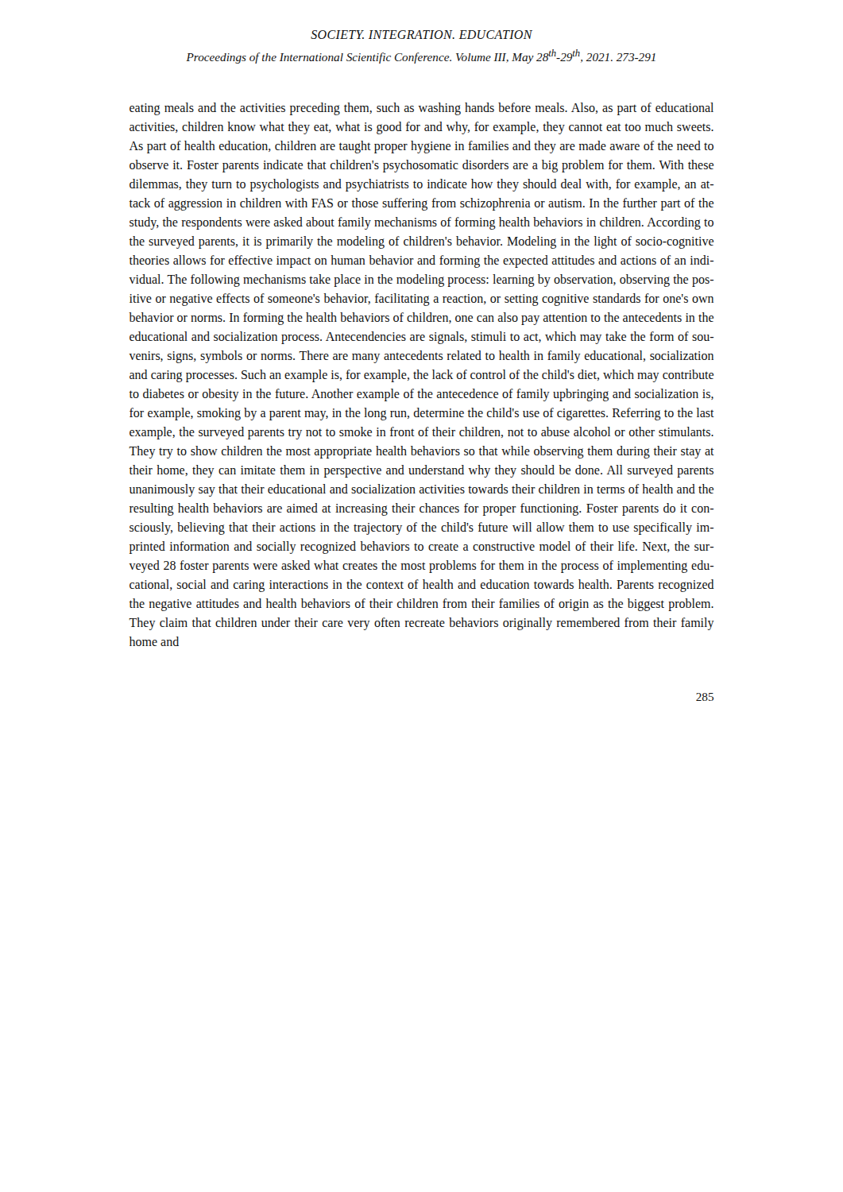SOCIETY. INTEGRATION. EDUCATION
Proceedings of the International Scientific Conference. Volume III, May 28th-29th, 2021. 273-291
eating meals and the activities preceding them, such as washing hands before meals. Also, as part of educational activities, children know what they eat, what is good for and why, for example, they cannot eat too much sweets. As part of health education, children are taught proper hygiene in families and they are made aware of the need to observe it. Foster parents indicate that children's psychosomatic disorders are a big problem for them. With these dilemmas, they turn to psychologists and psychiatrists to indicate how they should deal with, for example, an attack of aggression in children with FAS or those suffering from schizophrenia or autism. In the further part of the study, the respondents were asked about family mechanisms of forming health behaviors in children. According to the surveyed parents, it is primarily the modeling of children's behavior. Modeling in the light of socio-cognitive theories allows for effective impact on human behavior and forming the expected attitudes and actions of an individual. The following mechanisms take place in the modeling process: learning by observation, observing the positive or negative effects of someone's behavior, facilitating a reaction, or setting cognitive standards for one's own behavior or norms. In forming the health behaviors of children, one can also pay attention to the antecedents in the educational and socialization process. Antecendencies are signals, stimuli to act, which may take the form of souvenirs, signs, symbols or norms. There are many antecedents related to health in family educational, socialization and caring processes. Such an example is, for example, the lack of control of the child's diet, which may contribute to diabetes or obesity in the future. Another example of the antecedence of family upbringing and socialization is, for example, smoking by a parent may, in the long run, determine the child's use of cigarettes. Referring to the last example, the surveyed parents try not to smoke in front of their children, not to abuse alcohol or other stimulants. They try to show children the most appropriate health behaviors so that while observing them during their stay at their home, they can imitate them in perspective and understand why they should be done. All surveyed parents unanimously say that their educational and socialization activities towards their children in terms of health and the resulting health behaviors are aimed at increasing their chances for proper functioning. Foster parents do it consciously, believing that their actions in the trajectory of the child's future will allow them to use specifically imprinted information and socially recognized behaviors to create a constructive model of their life. Next, the surveyed 28 foster parents were asked what creates the most problems for them in the process of implementing educational, social and caring interactions in the context of health and education towards health. Parents recognized the negative attitudes and health behaviors of their children from their families of origin as the biggest problem. They claim that children under their care very often recreate behaviors originally remembered from their family home and
285